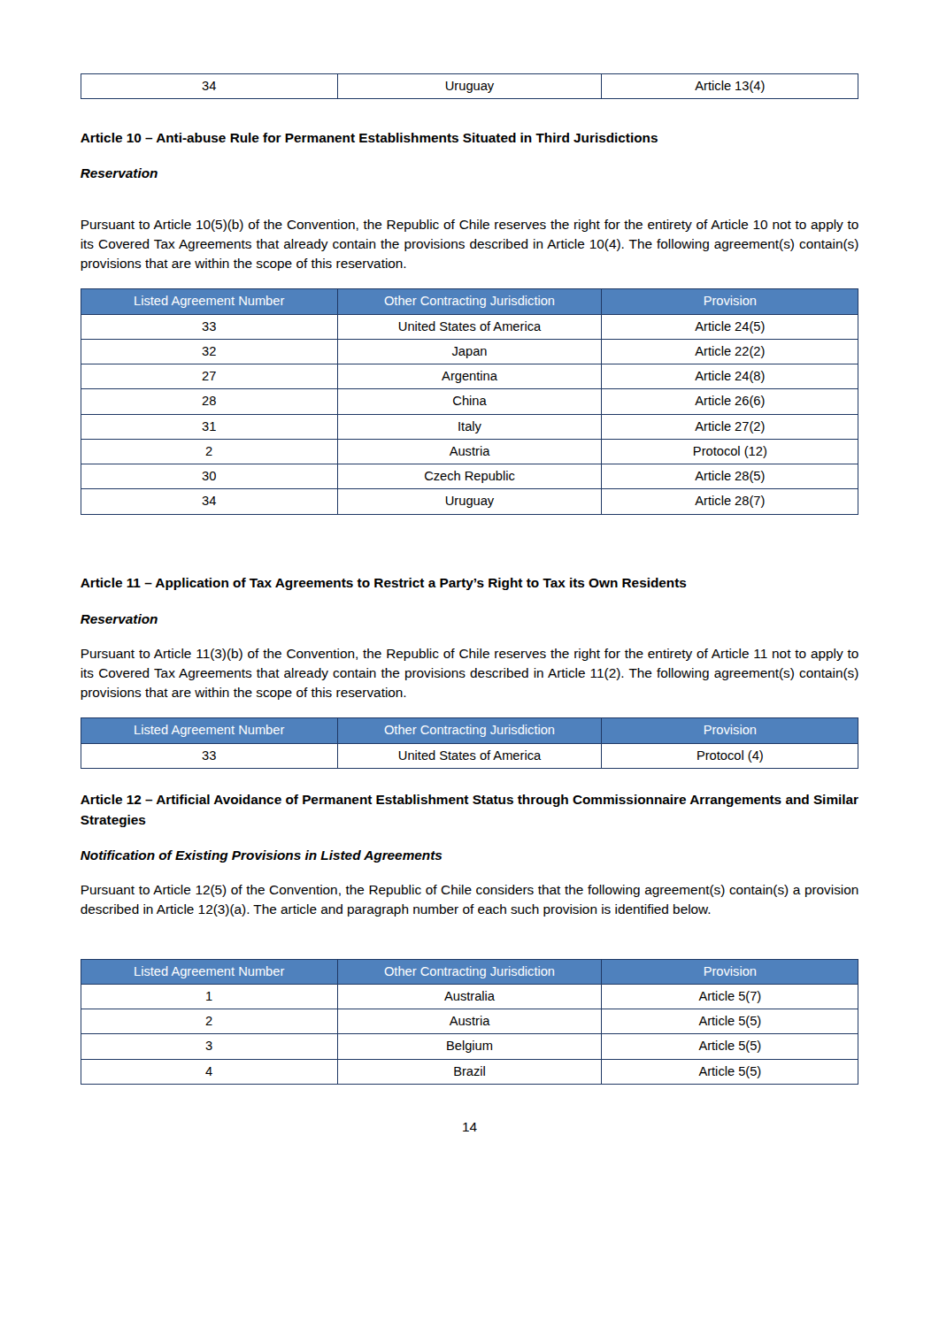| 34 | Uruguay | Article 13(4) |
Article 10 – Anti-abuse Rule for Permanent Establishments Situated in Third Jurisdictions
Reservation
Pursuant to Article 10(5)(b) of the Convention, the Republic of Chile reserves the right for the entirety of Article 10 not to apply to its Covered Tax Agreements that already contain the provisions described in Article 10(4). The following agreement(s) contain(s) provisions that are within the scope of this reservation.
| Listed Agreement Number | Other Contracting Jurisdiction | Provision |
| --- | --- | --- |
| 33 | United States of America | Article 24(5) |
| 32 | Japan | Article 22(2) |
| 27 | Argentina | Article 24(8) |
| 28 | China | Article 26(6) |
| 31 | Italy | Article 27(2) |
| 2 | Austria | Protocol (12) |
| 30 | Czech Republic | Article 28(5) |
| 34 | Uruguay | Article 28(7) |
Article 11 – Application of Tax Agreements to Restrict a Party’s Right to Tax its Own Residents
Reservation
Pursuant to Article 11(3)(b) of the Convention, the Republic of Chile reserves the right for the entirety of Article 11 not to apply to its Covered Tax Agreements that already contain the provisions described in Article 11(2). The following agreement(s) contain(s) provisions that are within the scope of this reservation.
| Listed Agreement Number | Other Contracting Jurisdiction | Provision |
| --- | --- | --- |
| 33 | United States of America | Protocol (4) |
Article 12 – Artificial Avoidance of Permanent Establishment Status through Commissionnaire Arrangements and Similar Strategies
Notification of Existing Provisions in Listed Agreements
Pursuant to Article 12(5) of the Convention, the Republic of Chile considers that the following agreement(s) contain(s) a provision described in Article 12(3)(a). The article and paragraph number of each such provision is identified below.
| Listed Agreement Number | Other Contracting Jurisdiction | Provision |
| --- | --- | --- |
| 1 | Australia | Article 5(7) |
| 2 | Austria | Article 5(5) |
| 3 | Belgium | Article 5(5) |
| 4 | Brazil | Article 5(5) |
14